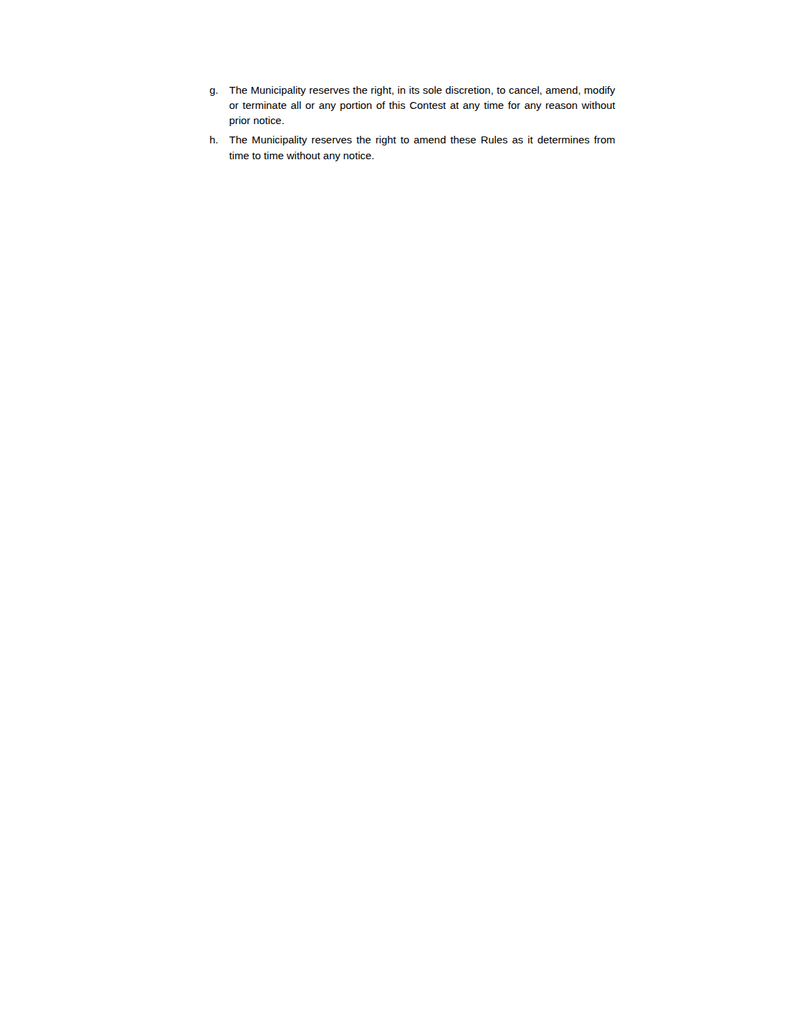The Municipality reserves the right, in its sole discretion, to cancel, amend, modify or terminate all or any portion of this Contest at any time for any reason without prior notice.
The Municipality reserves the right to amend these Rules as it determines from time to time without any notice.